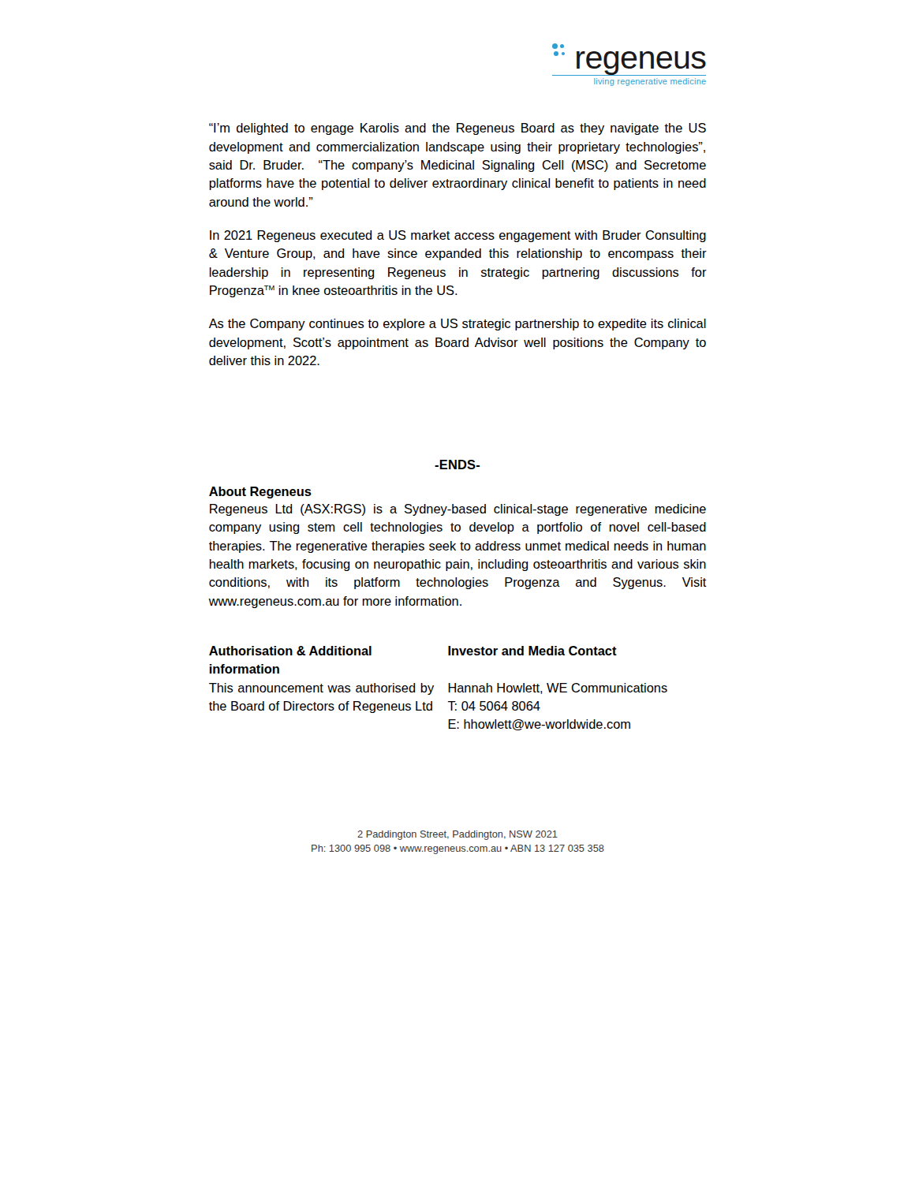regeneus
living regenerative medicine
“I’m delighted to engage Karolis and the Regeneus Board as they navigate the US development and commercialization landscape using their proprietary technologies”, said Dr. Bruder. “The company’s Medicinal Signaling Cell (MSC) and Secretome platforms have the potential to deliver extraordinary clinical benefit to patients in need around the world.”
In 2021 Regeneus executed a US market access engagement with Bruder Consulting & Venture Group, and have since expanded this relationship to encompass their leadership in representing Regeneus in strategic partnering discussions for ProgenzaTM in knee osteoarthritis in the US.
As the Company continues to explore a US strategic partnership to expedite its clinical development, Scott’s appointment as Board Advisor well positions the Company to deliver this in 2022.
-ENDS-
About Regeneus
Regeneus Ltd (ASX:RGS) is a Sydney-based clinical-stage regenerative medicine company using stem cell technologies to develop a portfolio of novel cell-based therapies. The regenerative therapies seek to address unmet medical needs in human health markets, focusing on neuropathic pain, including osteoarthritis and various skin conditions, with its platform technologies Progenza and Sygenus. Visit www.regeneus.com.au for more information.
| Authorisation & Additional information | Investor and Media Contact |
| This announcement was authorised by the Board of Directors of Regeneus Ltd | Hannah Howlett, WE Communications T: 04 5064 8064 E: hhowlett@we-worldwide.com |
2 Paddington Street, Paddington, NSW 2021
Ph: 1300 995 098 • www.regeneus.com.au • ABN 13 127 035 358